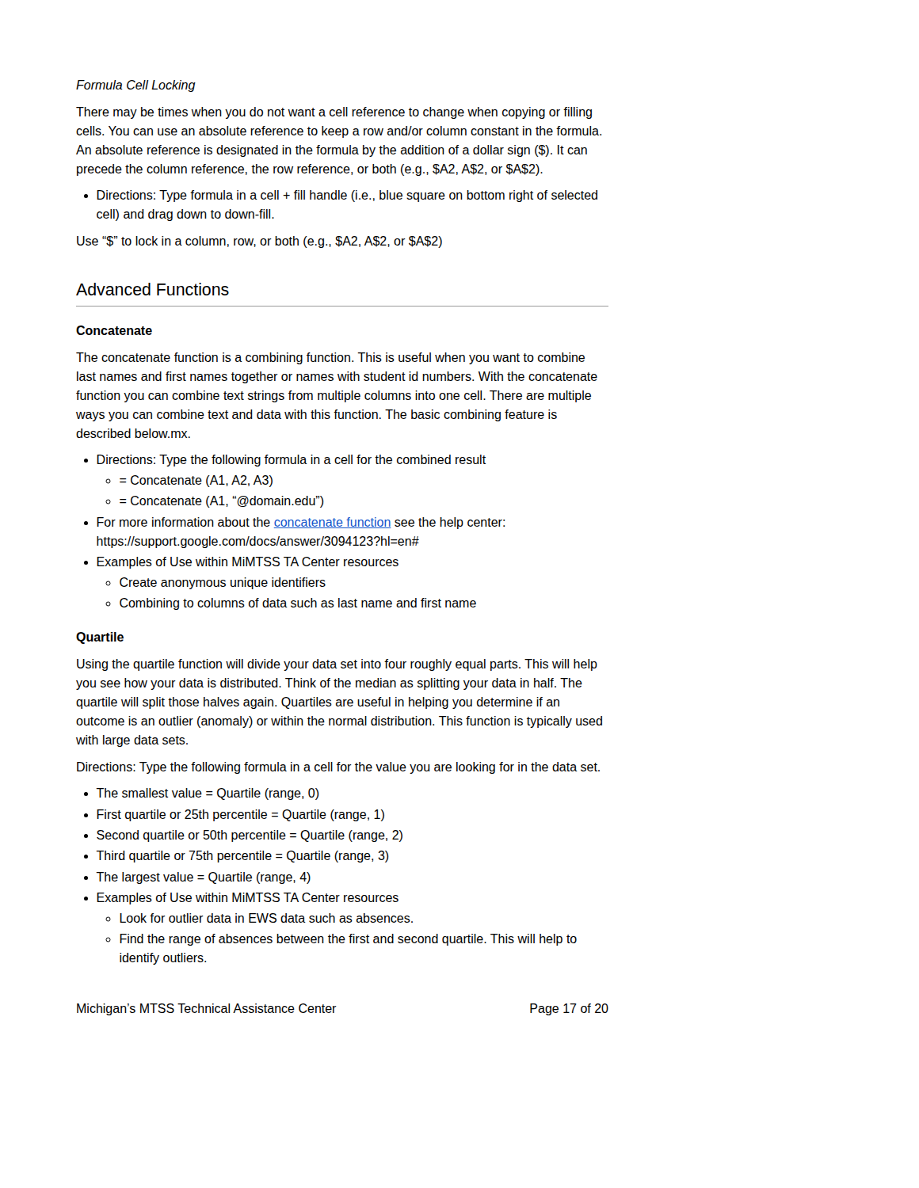Formula Cell Locking
There may be times when you do not want a cell reference to change when copying or filling cells. You can use an absolute reference to keep a row and/or column constant in the formula. An absolute reference is designated in the formula by the addition of a dollar sign ($). It can precede the column reference, the row reference, or both (e.g., $A2, A$2, or $A$2).
Directions: Type formula in a cell + fill handle (i.e., blue square on bottom right of selected cell) and drag down to down-fill.
Use “$” to lock in a column, row, or both (e.g., $A2, A$2, or $A$2)
Advanced Functions
Concatenate
The concatenate function is a combining function. This is useful when you want to combine last names and first names together or names with student id numbers. With the concatenate function you can combine text strings from multiple columns into one cell. There are multiple ways you can combine text and data with this function. The basic combining feature is described below.mx.
Directions: Type the following formula in a cell for the combined result
= Concatenate (A1, A2, A3)
= Concatenate (A1, “@domain.edu”)
For more information about the concatenate function see the help center: https://support.google.com/docs/answer/3094123?hl=en#
Examples of Use within MiMTSS TA Center resources
Create anonymous unique identifiers
Combining to columns of data such as last name and first name
Quartile
Using the quartile function will divide your data set into four roughly equal parts. This will help you see how your data is distributed. Think of the median as splitting your data in half. The quartile will split those halves again. Quartiles are useful in helping you determine if an outcome is an outlier (anomaly) or within the normal distribution. This function is typically used with large data sets.
Directions: Type the following formula in a cell for the value you are looking for in the data set.
The smallest value = Quartile (range, 0)
First quartile or 25th percentile = Quartile (range, 1)
Second quartile or 50th percentile = Quartile (range, 2)
Third quartile or 75th percentile = Quartile (range, 3)
The largest value = Quartile (range, 4)
Examples of Use within MiMTSS TA Center resources
Look for outlier data in EWS data such as absences.
Find the range of absences between the first and second quartile. This will help to identify outliers.
Michigan’s MTSS Technical Assistance Center Page 17 of 20